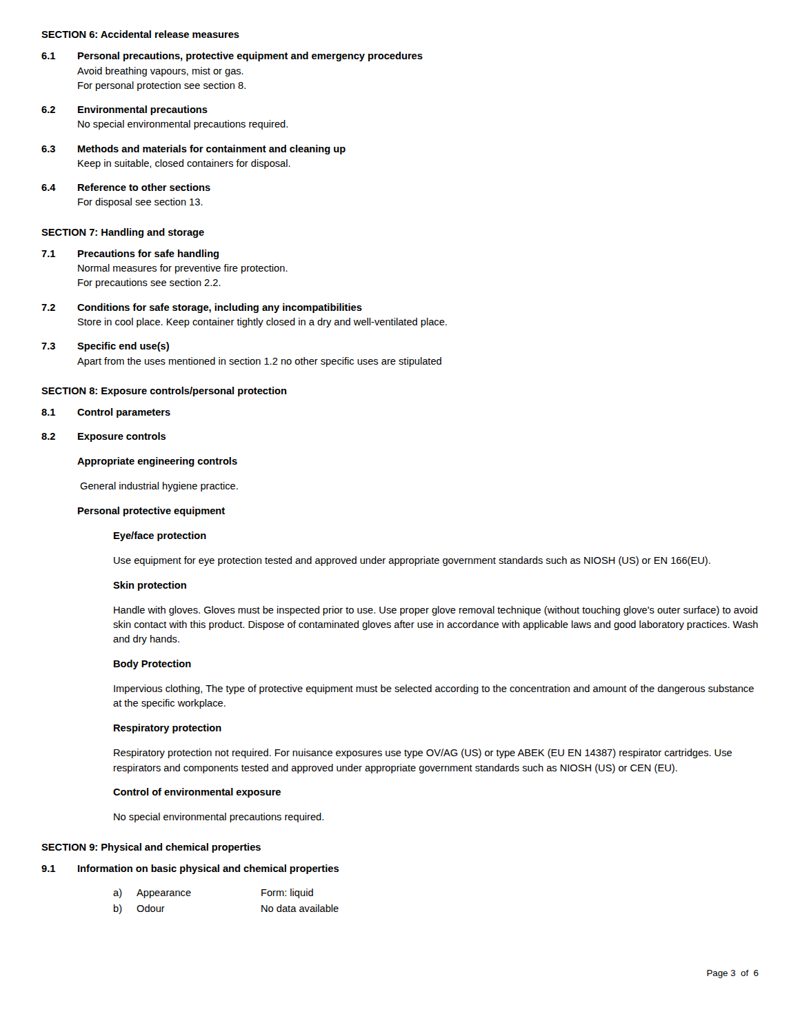SECTION 6: Accidental release measures
6.1
Personal precautions, protective equipment and emergency procedures
Avoid breathing vapours, mist or gas.
For personal protection see section 8.
6.2
Environmental precautions
No special environmental precautions required.
6.3
Methods and materials for containment and cleaning up
Keep in suitable, closed containers for disposal.
6.4
Reference to other sections
For disposal see section 13.
SECTION 7: Handling and storage
7.1
Precautions for safe handling
Normal measures for preventive fire protection.
For precautions see section 2.2.
7.2
Conditions for safe storage, including any incompatibilities
Store in cool place. Keep container tightly closed in a dry and well-ventilated place.
7.3
Specific end use(s)
Apart from the uses mentioned in section 1.2 no other specific uses are stipulated
SECTION 8: Exposure controls/personal protection
8.1
Control parameters
8.2
Exposure controls
Appropriate engineering controls
General industrial hygiene practice.
Personal protective equipment
Eye/face protection
Use equipment for eye protection tested and approved under appropriate government standards such as NIOSH (US) or EN 166(EU).
Skin protection
Handle with gloves. Gloves must be inspected prior to use. Use proper glove removal technique (without touching glove's outer surface) to avoid skin contact with this product. Dispose of contaminated gloves after use in accordance with applicable laws and good laboratory practices. Wash and dry hands.
Body Protection
Impervious clothing, The type of protective equipment must be selected according to the concentration and amount of the dangerous substance at the specific workplace.
Respiratory protection
Respiratory protection not required. For nuisance exposures use type OV/AG (US) or type ABEK (EU EN 14387) respirator cartridges. Use respirators and components tested and approved under appropriate government standards such as NIOSH (US) or CEN (EU).
Control of environmental exposure
No special environmental precautions required.
SECTION 9: Physical and chemical properties
9.1
Information on basic physical and chemical properties
| a) | Appearance | Form: liquid |
| b) | Odour | No data available |
Page 3 of 6